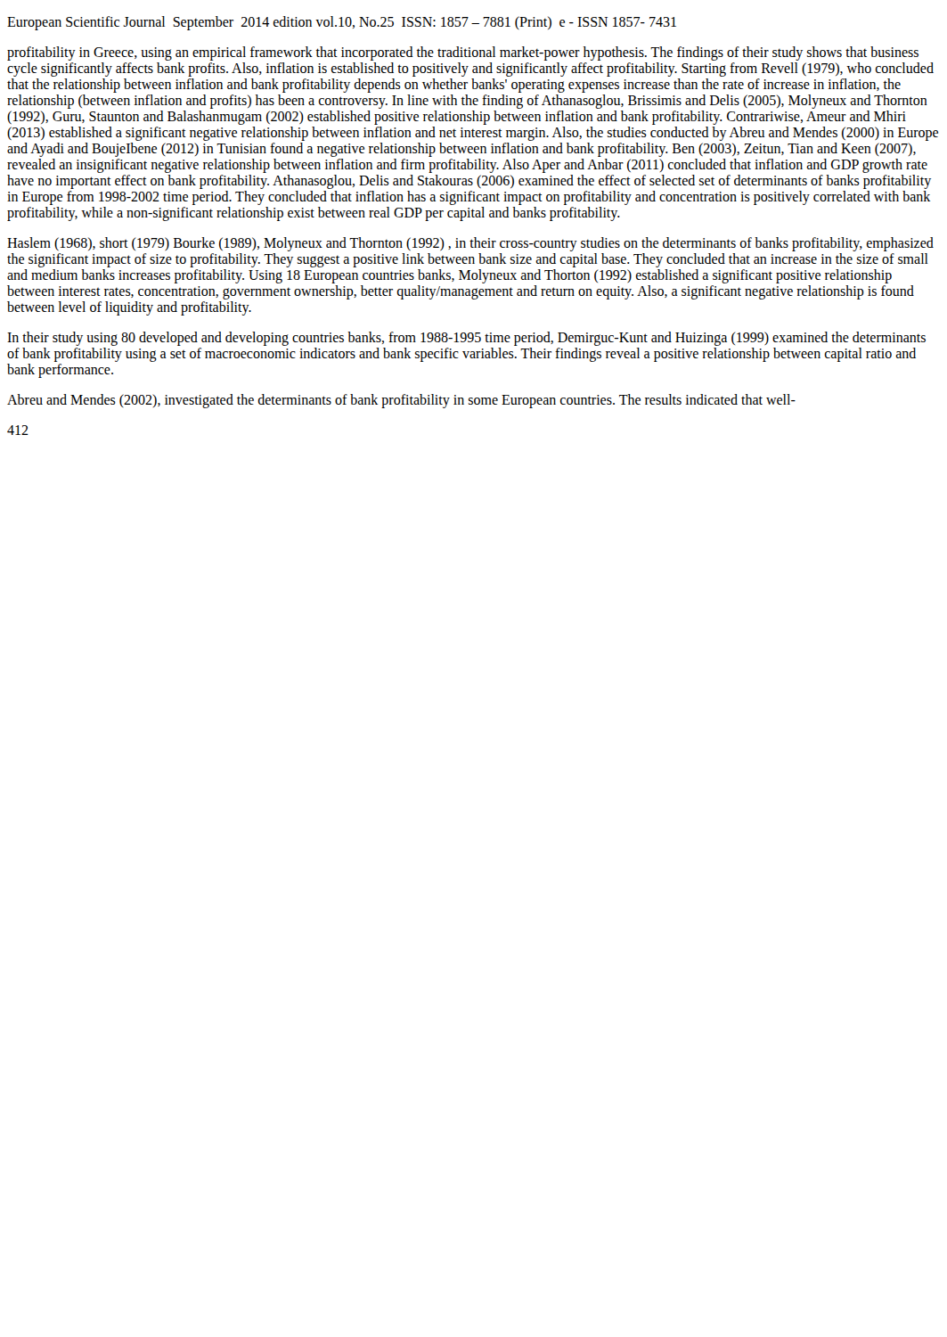European Scientific Journal September 2014 edition vol.10, No.25 ISSN: 1857 – 7881 (Print) e - ISSN 1857- 7431
profitability in Greece, using an empirical framework that incorporated the traditional market-power hypothesis. The findings of their study shows that business cycle significantly affects bank profits. Also, inflation is established to positively and significantly affect profitability. Starting from Revell (1979), who concluded that the relationship between inflation and bank profitability depends on whether banks' operating expenses increase than the rate of increase in inflation, the relationship (between inflation and profits) has been a controversy. In line with the finding of Athanasoglou, Brissimis and Delis (2005), Molyneux and Thornton (1992), Guru, Staunton and Balashanmugam (2002) established positive relationship between inflation and bank profitability. Contrariwise, Ameur and Mhiri (2013) established a significant negative relationship between inflation and net interest margin. Also, the studies conducted by Abreu and Mendes (2000) in Europe and Ayadi and BoujeIbene (2012) in Tunisian found a negative relationship between inflation and bank profitability. Ben (2003), Zeitun, Tian and Keen (2007), revealed an insignificant negative relationship between inflation and firm profitability. Also Aper and Anbar (2011) concluded that inflation and GDP growth rate have no important effect on bank profitability. Athanasoglou, Delis and Stakouras (2006) examined the effect of selected set of determinants of banks profitability in Europe from 1998-2002 time period. They concluded that inflation has a significant impact on profitability and concentration is positively correlated with bank profitability, while a non-significant relationship exist between real GDP per capital and banks profitability.
Haslem (1968), short (1979) Bourke (1989), Molyneux and Thornton (1992) , in their cross-country studies on the determinants of banks profitability, emphasized the significant impact of size to profitability. They suggest a positive link between bank size and capital base. They concluded that an increase in the size of small and medium banks increases profitability. Using 18 European countries banks, Molyneux and Thorton (1992) established a significant positive relationship between interest rates, concentration, government ownership, better quality/management and return on equity. Also, a significant negative relationship is found between level of liquidity and profitability.
In their study using 80 developed and developing countries banks, from 1988-1995 time period, Demirguc-Kunt and Huizinga (1999) examined the determinants of bank profitability using a set of macroeconomic indicators and bank specific variables. Their findings reveal a positive relationship between capital ratio and bank performance.
Abreu and Mendes (2002), investigated the determinants of bank profitability in some European countries. The results indicated that well-
412